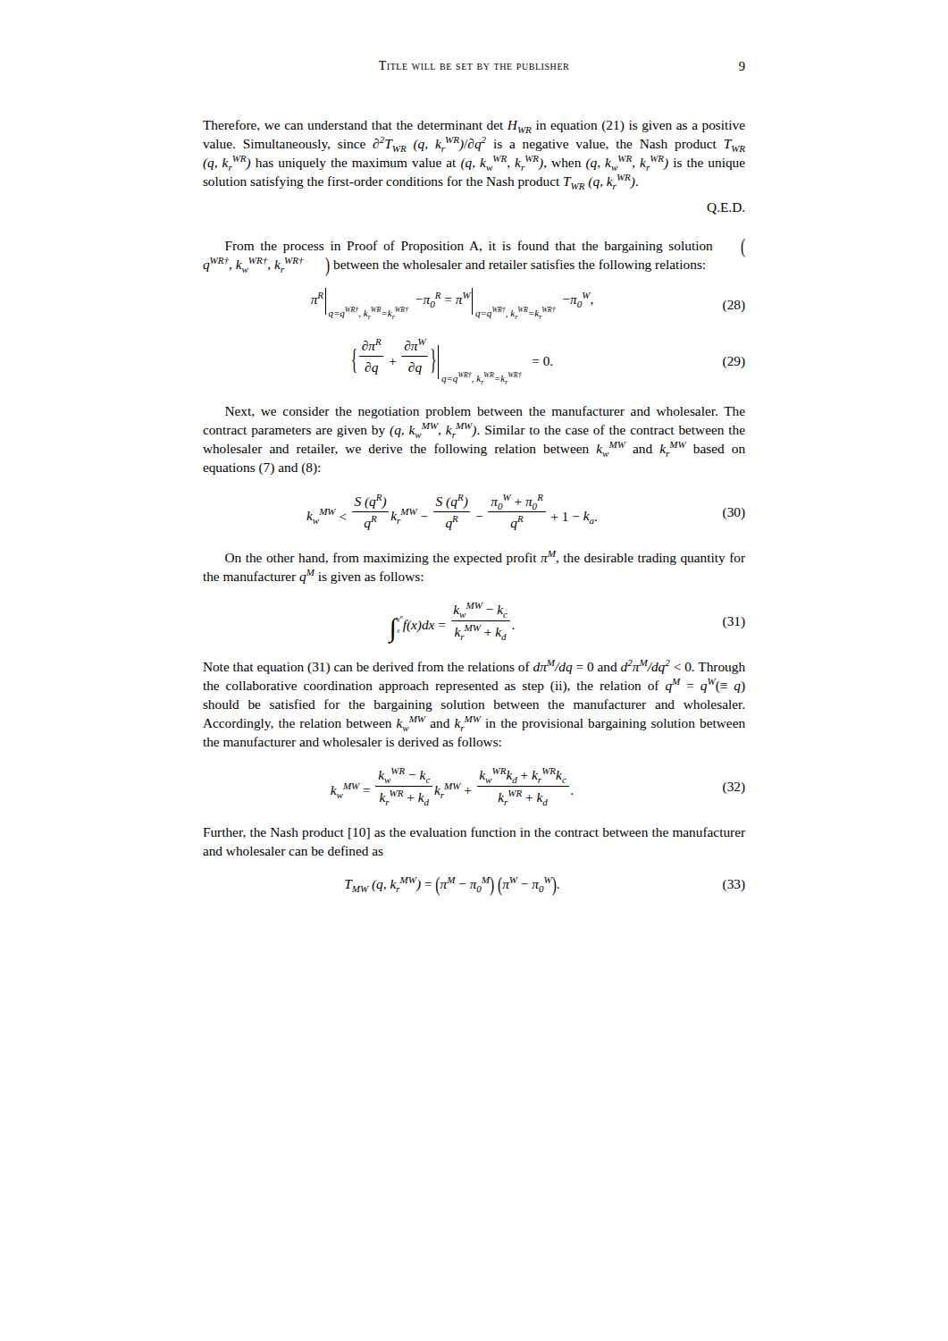Title will be set by the publisher 9
Therefore, we can understand that the determinant det HWR in equation (21) is given as a positive value. Simultaneously, since ∂2TWR (q, krWR)/∂q2 is a negative value, the Nash product TWR (q, krWR) has uniquely the maximum value at (q, kwWR, krWR), when (q, kwWR, krWR) is the unique solution satisfying the first-order conditions for the Nash product TWR (q, krWR).
Q.E.D.
From the process in Proof of Proposition A, it is found that the bargaining solution (qWR†, kwWR†, krWR†) between the wholesaler and retailer satisfies the following relations:
πR q=qWR†, krWR=krWR† −π0R = πW q=qWR†, krWR=krWR† −π0W,
(28)
{∂πR∂q + ∂πW∂q} q=qWR†, krWR=krWR† = 0.
(29)
Next, we consider the negotiation problem between the manufacturer and wholesaler. The contract parameters are given by (q, kwMW, krMW). Similar to the case of the contract between the wholesaler and retailer, we derive the following relation between kwMW and krMW based on equations (7) and (8):
kwMW < S (qR) qR krMW − S (qR) qR − π0W + π0R qR + 1 − ka.
(30)
On the other hand, from maximizing the expected profit πM, the desirable trading quantity for the manufacturer qM is given as follows:
∫qM 0 f(x)dx = kwMW − kc krMW + kd.
(31)
Note that equation (31) can be derived from the relations of dπM/dq = 0 and d2πM/dq2 < 0. Through the collaborative coordination approach represented as step (ii), the relation of qM = qW(≡ q) should be satisfied for the bargaining solution between the manufacturer and wholesaler. Accordingly, the relation between kwMW and krMW in the provisional bargaining solution between the manufacturer and wholesaler is derived as follows:
kwMW = kwWR − kc krWR + kd krMW + kwWRkd + krWRkc krWR + kd.
(32)
Further, the Nash product [10] as the evaluation function in the contract between the manufacturer and wholesaler can be defined as
TMW (q, krMW) = (πM − π0M) (πW − π0W).
(33)